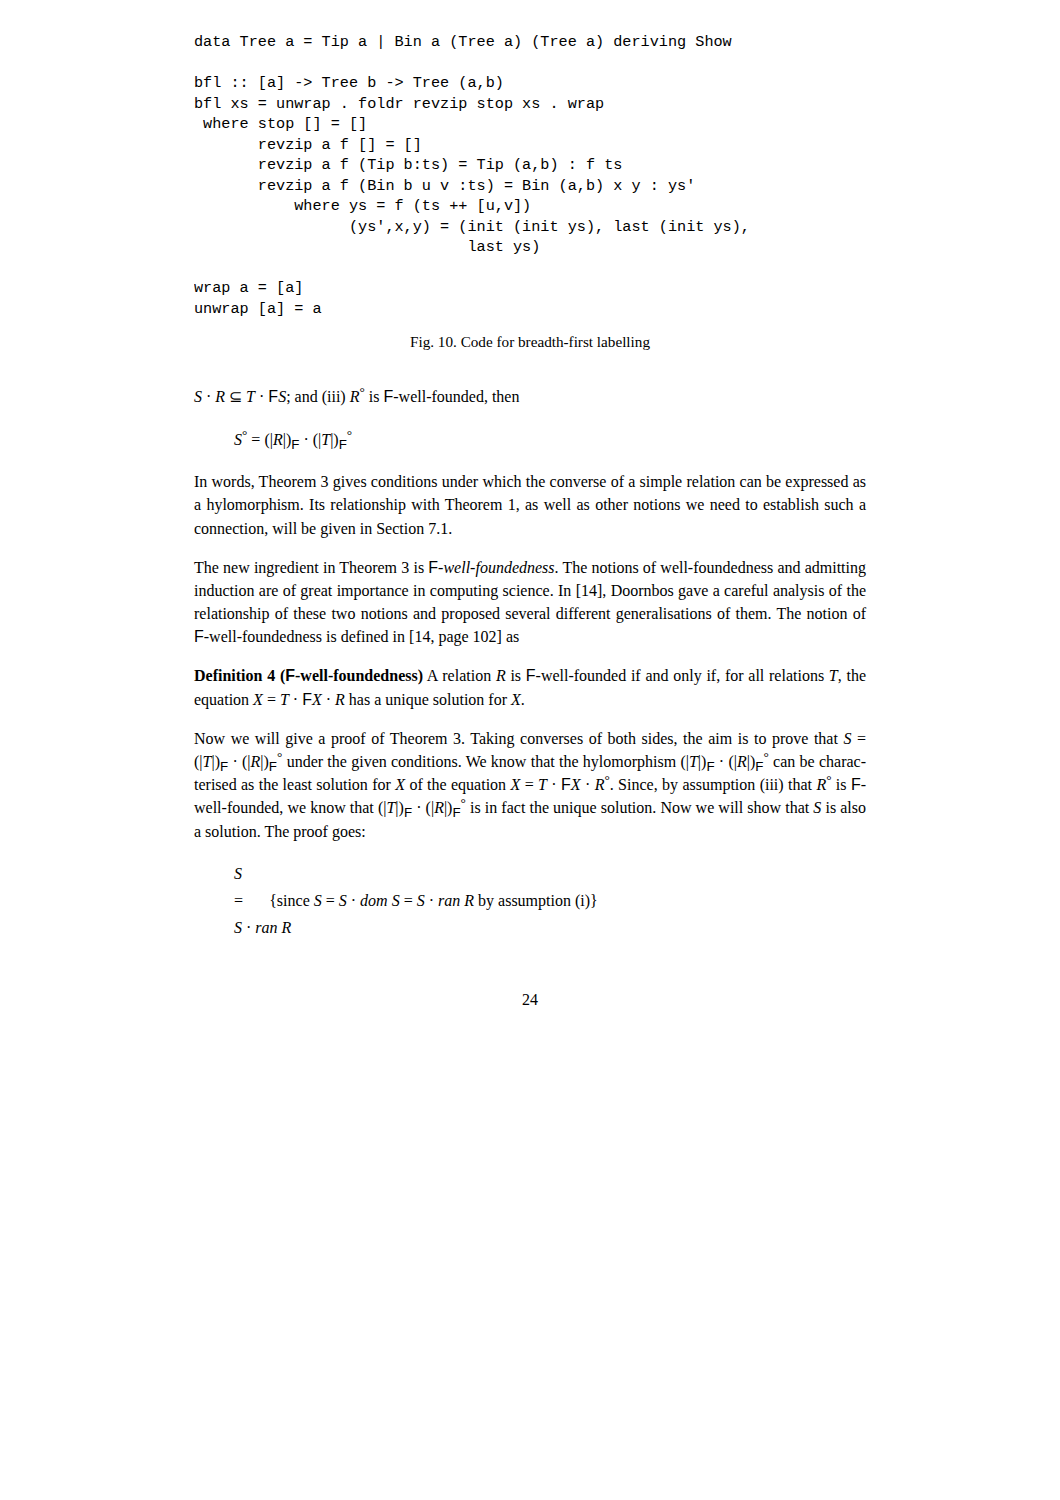data Tree a = Tip a | Bin a (Tree a) (Tree a) deriving Show

bfl :: [a] -> Tree b -> Tree (a,b)
bfl xs = unwrap . foldr revzip stop xs . wrap
 where stop [] = []
       revzip a f [] = []
       revzip a f (Tip b:ts) = Tip (a,b) : f ts
       revzip a f (Bin b u v :ts) = Bin (a,b) x y : ys'
           where ys = f (ts ++ [u,v])
                 (ys',x,y) = (init (init ys), last (init ys),
                              last ys)

wrap a = [a]
unwrap [a] = a
Fig. 10. Code for breadth-first labelling
S · R ⊆ T · FS; and (iii) R° is F-well-founded, then
S° = (|R|)F · (|T|)F°
In words, Theorem 3 gives conditions under which the converse of a simple relation can be expressed as a hylomorphism. Its relationship with Theorem 1, as well as other notions we need to establish such a connection, will be given in Section 7.1.
The new ingredient in Theorem 3 is F-well-foundedness. The notions of well-foundedness and admitting induction are of great importance in computing science. In [14], Doornbos gave a careful analysis of the relationship of these two notions and proposed several different generalisations of them. The notion of F-well-foundedness is defined in [14, page 102] as
Definition 4 (F-well-foundedness) A relation R is F-well-founded if and only if, for all relations T, the equation X = T · FX · R has a unique solution for X.
Now we will give a proof of Theorem 3. Taking converses of both sides, the aim is to prove that S = (|T|)F · (|R|)F° under the given conditions. We know that the hylomorphism (|T|)F · (|R|)F° can be characterised as the least solution for X of the equation X = T · FX · R°. Since, by assumption (iii) that R° is F-well-founded, we know that (|T|)F · (|R|)F° is in fact the unique solution. Now we will show that S is also a solution. The proof goes:
S ={since S = S · dom S = S · ran R by assumption (i)} S · ran R
24